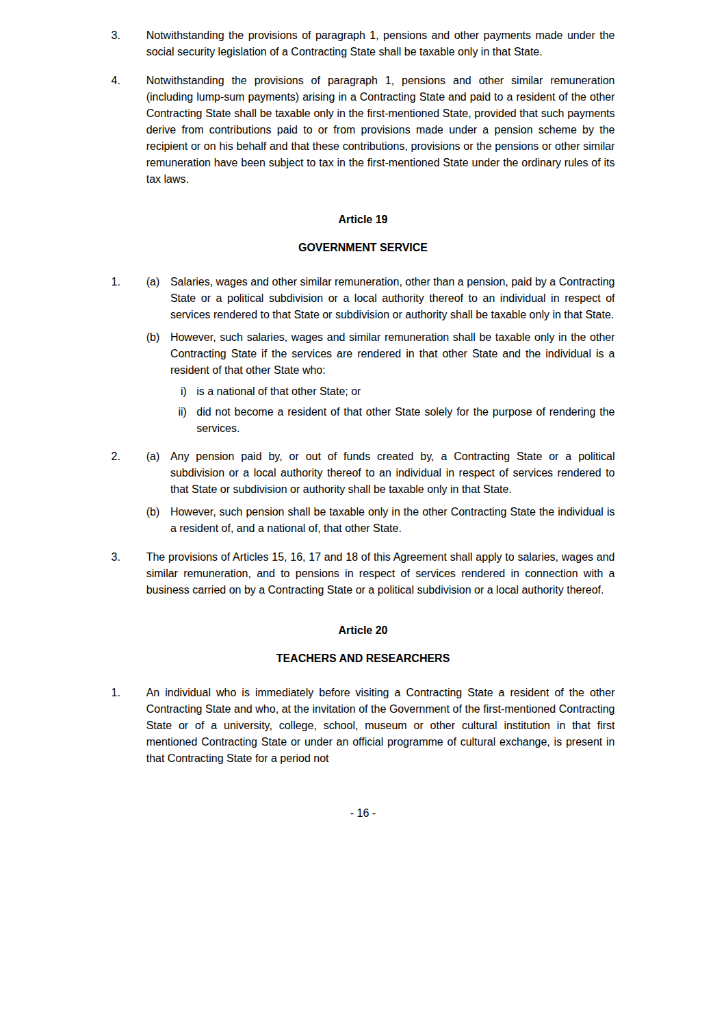3. Notwithstanding the provisions of paragraph 1, pensions and other payments made under the social security legislation of a Contracting State shall be taxable only in that State.
4. Notwithstanding the provisions of paragraph 1, pensions and other similar remuneration (including lump-sum payments) arising in a Contracting State and paid to a resident of the other Contracting State shall be taxable only in the first-mentioned State, provided that such payments derive from contributions paid to or from provisions made under a pension scheme by the recipient or on his behalf and that these contributions, provisions or the pensions or other similar remuneration have been subject to tax in the first-mentioned State under the ordinary rules of its tax laws.
Article 19
GOVERNMENT SERVICE
1.
(a) Salaries, wages and other similar remuneration, other than a pension, paid by a Contracting State or a political subdivision or a local authority thereof to an individual in respect of services rendered to that State or subdivision or authority shall be taxable only in that State.
(b) However, such salaries, wages and similar remuneration shall be taxable only in the other Contracting State if the services are rendered in that other State and the individual is a resident of that other State who:
i) is a national of that other State; or
ii) did not become a resident of that other State solely for the purpose of rendering the services.
2.
(a) Any pension paid by, or out of funds created by, a Contracting State or a political subdivision or a local authority thereof to an individual in respect of services rendered to that State or subdivision or authority shall be taxable only in that State.
(b) However, such pension shall be taxable only in the other Contracting State the individual is a resident of, and a national of, that other State.
3. The provisions of Articles 15, 16, 17 and 18 of this Agreement shall apply to salaries, wages and similar remuneration, and to pensions in respect of services rendered in connection with a business carried on by a Contracting State or a political subdivision or a local authority thereof.
Article 20
TEACHERS AND RESEARCHERS
1. An individual who is immediately before visiting a Contracting State a resident of the other Contracting State and who, at the invitation of the Government of the first-mentioned Contracting State or of a university, college, school, museum or other cultural institution in that first mentioned Contracting State or under an official programme of cultural exchange, is present in that Contracting State for a period not
- 16 -